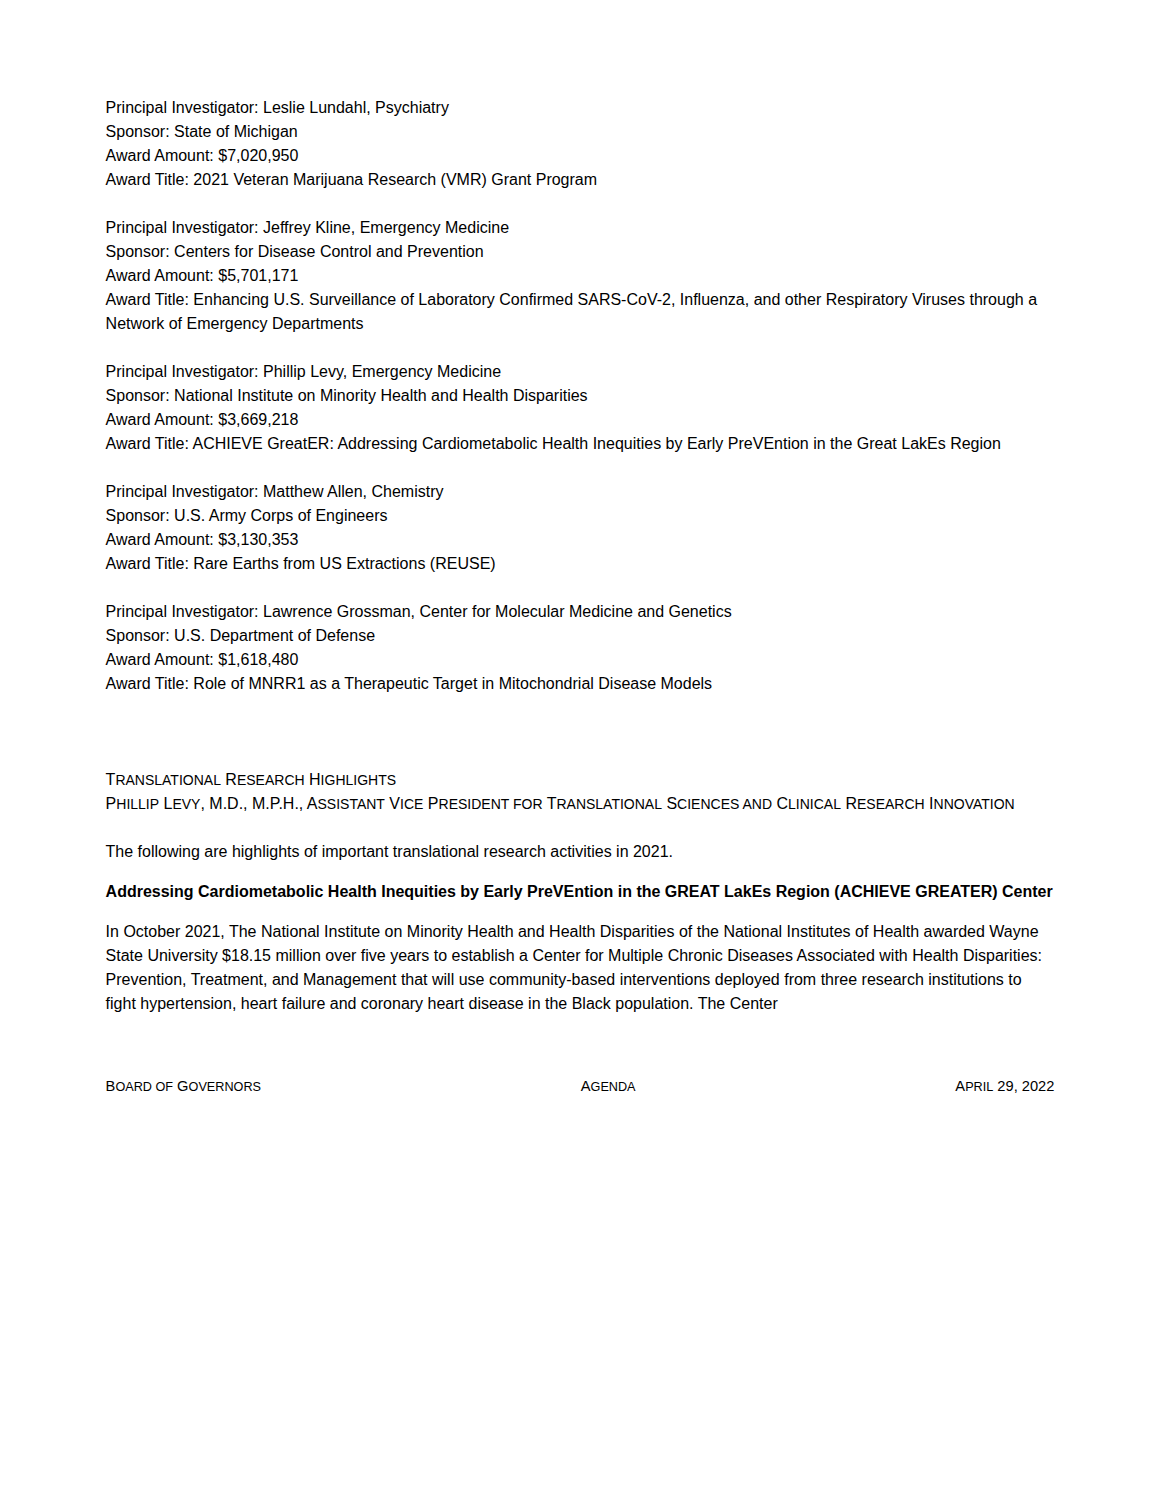Principal Investigator: Leslie Lundahl, Psychiatry
Sponsor: State of Michigan
Award Amount: $7,020,950
Award Title: 2021 Veteran Marijuana Research (VMR) Grant Program
Principal Investigator: Jeffrey Kline, Emergency Medicine
Sponsor: Centers for Disease Control and Prevention
Award Amount: $5,701,171
Award Title: Enhancing U.S. Surveillance of Laboratory Confirmed SARS-CoV-2, Influenza, and other Respiratory Viruses through a Network of Emergency Departments
Principal Investigator: Phillip Levy, Emergency Medicine
Sponsor: National Institute on Minority Health and Health Disparities
Award Amount: $3,669,218
Award Title: ACHIEVE GreatER: Addressing Cardiometabolic Health Inequities by Early PreVEntion in the Great LakEs Region
Principal Investigator: Matthew Allen, Chemistry
Sponsor: U.S. Army Corps of Engineers
Award Amount: $3,130,353
Award Title: Rare Earths from US Extractions (REUSE)
Principal Investigator: Lawrence Grossman, Center for Molecular Medicine and Genetics
Sponsor: U.S. Department of Defense
Award Amount: $1,618,480
Award Title: Role of MNRR1 as a Therapeutic Target in Mitochondrial Disease Models
TRANSLATIONAL RESEARCH HIGHLIGHTS
PHILLIP LEVY, M.D., M.P.H., ASSISTANT VICE PRESIDENT FOR TRANSLATIONAL SCIENCES AND CLINICAL RESEARCH INNOVATION
The following are highlights of important translational research activities in 2021.
Addressing Cardiometabolic Health Inequities by Early PreVEntion in the GREAT LakEs Region (ACHIEVE GREATER) Center
In October 2021, The National Institute on Minority Health and Health Disparities of the National Institutes of Health awarded Wayne State University $18.15 million over five years to establish a Center for Multiple Chronic Diseases Associated with Health Disparities: Prevention, Treatment, and Management that will use community-based interventions deployed from three research institutions to fight hypertension, heart failure and coronary heart disease in the Black population. The Center
BOARD OF GOVERNORS AGENDA APRIL 29, 2022